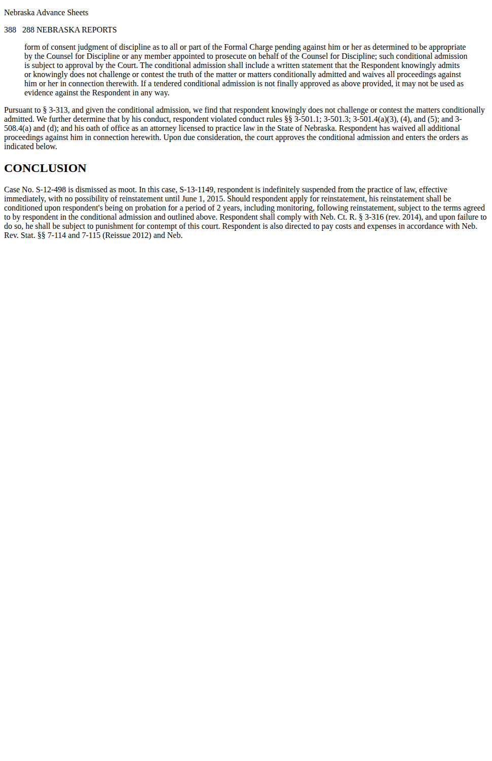Nebraska Advance Sheets
388 288 NEBRASKA REPORTS
form of consent judgment of discipline as to all or part of the Formal Charge pending against him or her as determined to be appropriate by the Counsel for Discipline or any member appointed to prosecute on behalf of the Counsel for Discipline; such conditional admission is subject to approval by the Court. The conditional admission shall include a written statement that the Respondent knowingly admits or knowingly does not challenge or contest the truth of the matter or matters conditionally admitted and waives all proceedings against him or her in connection therewith. If a tendered conditional admission is not finally approved as above provided, it may not be used as evidence against the Respondent in any way.
Pursuant to § 3-313, and given the conditional admission, we find that respondent knowingly does not challenge or contest the matters conditionally admitted. We further determine that by his conduct, respondent violated conduct rules §§ 3-501.1; 3-501.3; 3-501.4(a)(3), (4), and (5); and 3-508.4(a) and (d); and his oath of office as an attorney licensed to practice law in the State of Nebraska. Respondent has waived all additional proceedings against him in connection herewith. Upon due consideration, the court approves the conditional admission and enters the orders as indicated below.
CONCLUSION
Case No. S-12-498 is dismissed as moot. In this case, S-13-1149, respondent is indefinitely suspended from the practice of law, effective immediately, with no possibility of reinstatement until June 1, 2015. Should respondent apply for reinstatement, his reinstatement shall be conditioned upon respondent's being on probation for a period of 2 years, including monitoring, following reinstatement, subject to the terms agreed to by respondent in the conditional admission and outlined above. Respondent shall comply with Neb. Ct. R. § 3-316 (rev. 2014), and upon failure to do so, he shall be subject to punishment for contempt of this court. Respondent is also directed to pay costs and expenses in accordance with Neb. Rev. Stat. §§ 7-114 and 7-115 (Reissue 2012) and Neb.